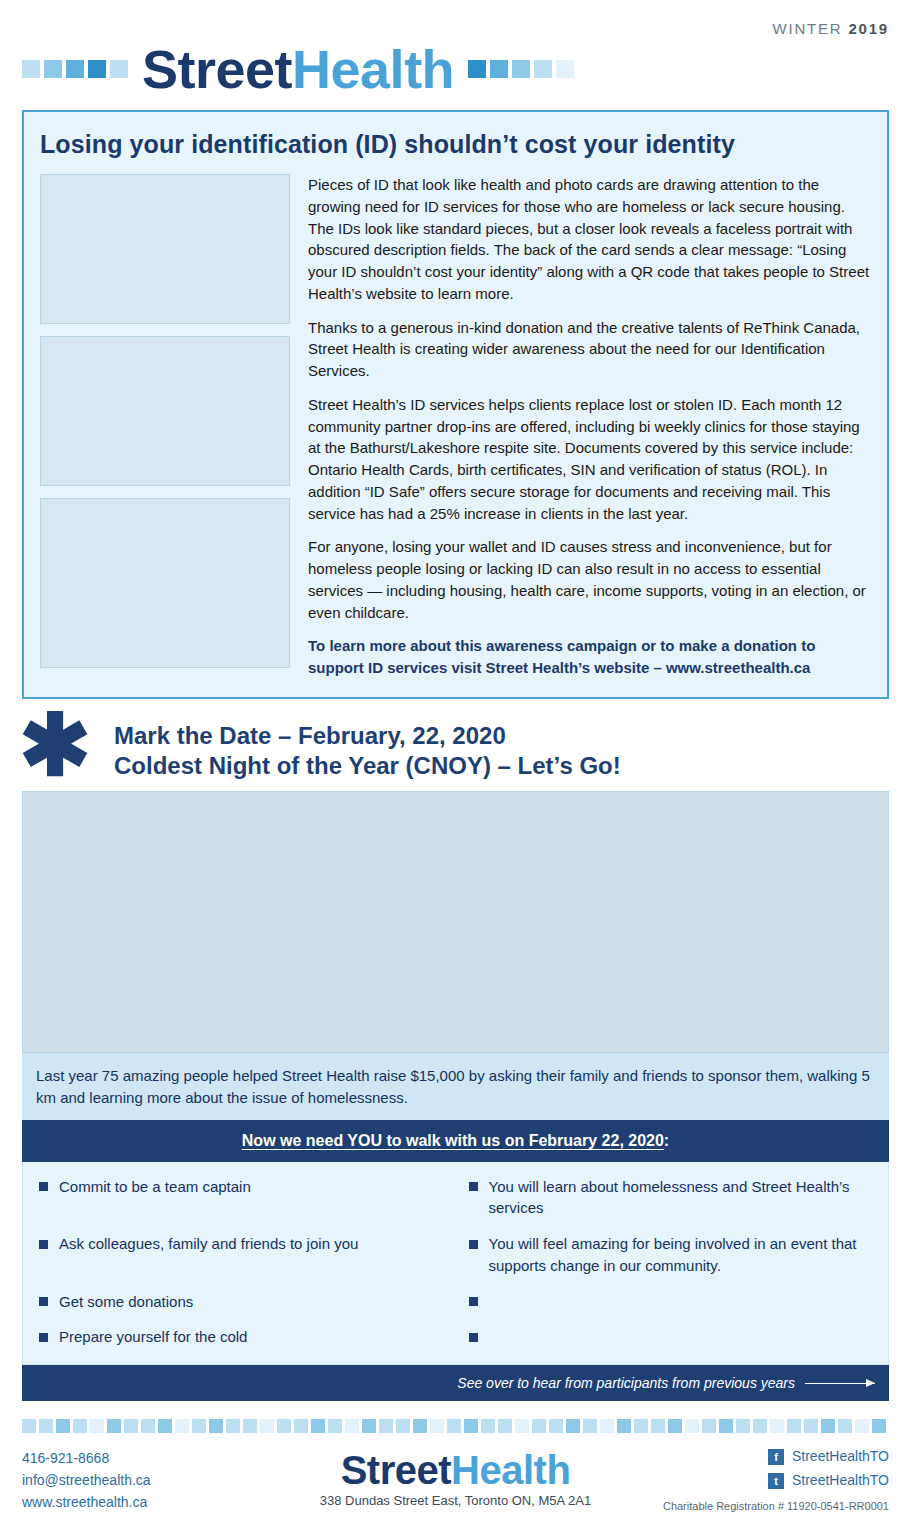WINTER 2019
Street Health
Losing your identification (ID) shouldn’t cost your identity
Pieces of ID that look like health and photo cards are drawing attention to the growing need for ID services for those who are homeless or lack secure housing. The IDs look like standard pieces, but a closer look reveals a faceless portrait with obscured description fields. The back of the card sends a clear message: “Losing your ID shouldn’t cost your identity” along with a QR code that takes people to Street Health’s website to learn more.
Thanks to a generous in-kind donation and the creative talents of ReThink Canada, Street Health is creating wider awareness about the need for our Identification Services.
Street Health’s ID services helps clients replace lost or stolen ID. Each month 12 community partner drop-ins are offered, including bi weekly clinics for those staying at the Bathurst/Lakeshore respite site. Documents covered by this service include: Ontario Health Cards, birth certificates, SIN and verification of status (ROL). In addition “ID Safe” offers secure storage for documents and receiving mail. This service has had a 25% increase in clients in the last year.
For anyone, losing your wallet and ID causes stress and inconvenience, but for homeless people losing or lacking ID can also result in no access to essential services — including housing, health care, income supports, voting in an election, or even childcare.
To learn more about this awareness campaign or to make a donation to support ID services visit Street Health’s website – www.streethealth.ca
✱
Mark the Date – February, 22, 2020
Coldest Night of the Year (CNOY) – Let’s Go!
Last year 75 amazing people helped Street Health raise $15,000 by asking their family and friends to sponsor them, walking 5 km and learning more about the issue of homelessness.
Now we need YOU to walk with us on February 22, 2020:
Commit to be a team captain
You will learn about homelessness and Street Health’s services
Ask colleagues, family and friends to join you
You will feel amazing for being involved in an event that supports change in our community.
Get some donations
Prepare yourself for the cold
See over to hear from participants from previous years
416-921-8668
info@streethealth.ca
www.streethealth.ca
Street Health
338 Dundas Street East, Toronto ON, M5A 2A1
fStreetHealthTO
tStreetHealthTO
Charitable Registration # 11920-0541-RR0001